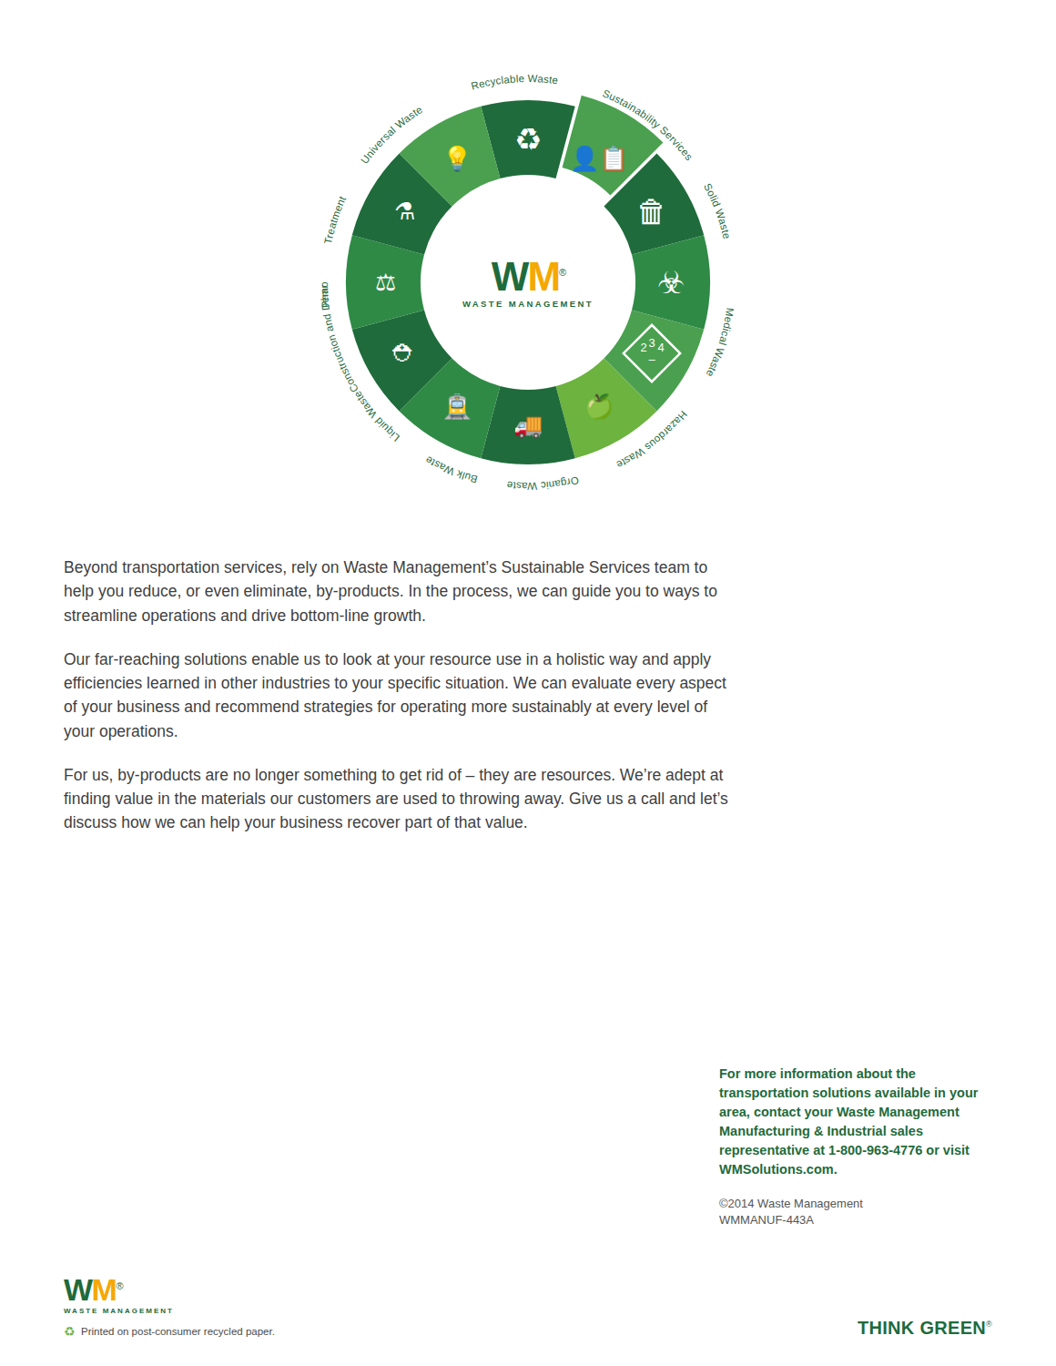Waste Management services wheel A circular diagram of Waste Management service categories: Recyclable Waste, Sustainability Services, Solid Waste, Medical Waste, Hazardous Waste, Organic Waste, Bulk Waste, Liquid Waste, Construction and Demolition, Pharmaceutical Waste, Treatment, and Universal Waste. ♻ 👤📋 🗑 ☣ 2 3 4 – 🍏 🚚 🚊 ⛑ ⚖ ⚗ 💡 Treatment Universal Waste Recyclable Waste Sustainability Services Solid Waste Medical Waste Hazardous Waste Organic Waste Bulk Waste Liquid Waste Construction and Demolition Pharmaceutical Waste
WM®
WASTE MANAGEMENT
Beyond transportation services, rely on Waste Management’s Sustainable Services team to help you reduce, or even eliminate, by-products. In the process, we can guide you to ways to streamline operations and drive bottom-line growth.
Our far-reaching solutions enable us to look at your resource use in a holistic way and apply efficiencies learned in other industries to your specific situation. We can evaluate every aspect of your business and recommend strategies for operating more sustainably at every level of your operations.
For us, by-products are no longer something to get rid of – they are resources. We’re adept at finding value in the materials our customers are used to throwing away. Give us a call and let’s discuss how we can help your business recover part of that value.
For more information about the transportation solutions available in your area, contact your Waste Management Manufacturing & Industrial sales representative at 1-800-963-4776 or visit WMSolutions.com.
©2014 Waste Management
WMMANUF-443A
WM®
WASTE MANAGEMENT
♻ Printed on post-consumer recycled paper.
THINK GREEN®